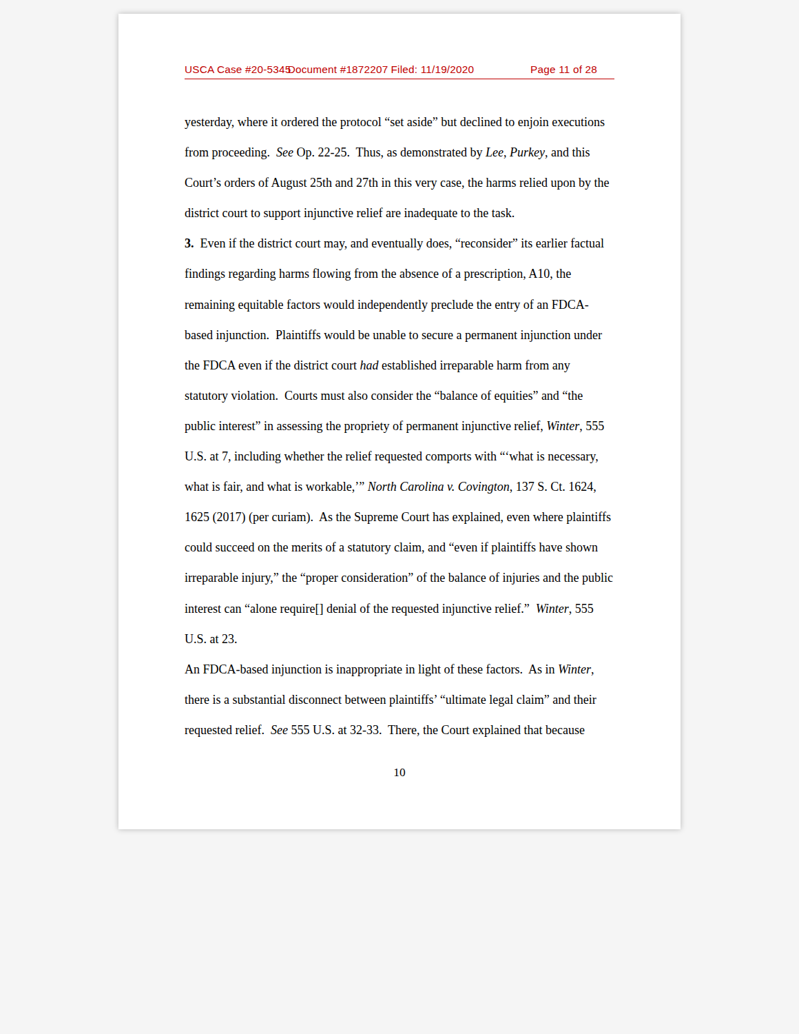USCA Case #20-5345 Document #1872207 Filed: 11/19/2020 Page 11 of 28
yesterday, where it ordered the protocol “set aside” but declined to enjoin executions from proceeding. See Op. 22-25. Thus, as demonstrated by Lee, Purkey, and this Court’s orders of August 25th and 27th in this very case, the harms relied upon by the district court to support injunctive relief are inadequate to the task.
3. Even if the district court may, and eventually does, “reconsider” its earlier factual findings regarding harms flowing from the absence of a prescription, A10, the remaining equitable factors would independently preclude the entry of an FDCA-based injunction. Plaintiffs would be unable to secure a permanent injunction under the FDCA even if the district court had established irreparable harm from any statutory violation. Courts must also consider the “balance of equities” and “the public interest” in assessing the propriety of permanent injunctive relief, Winter, 555 U.S. at 7, including whether the relief requested comports with “‘what is necessary, what is fair, and what is workable,’” North Carolina v. Covington, 137 S. Ct. 1624, 1625 (2017) (per curiam). As the Supreme Court has explained, even where plaintiffs could succeed on the merits of a statutory claim, and “even if plaintiffs have shown irreparable injury,” the “proper consideration” of the balance of injuries and the public interest can “alone require[] denial of the requested injunctive relief.” Winter, 555 U.S. at 23.
An FDCA-based injunction is inappropriate in light of these factors. As in Winter, there is a substantial disconnect between plaintiffs’ “ultimate legal claim” and their requested relief. See 555 U.S. at 32-33. There, the Court explained that because
10